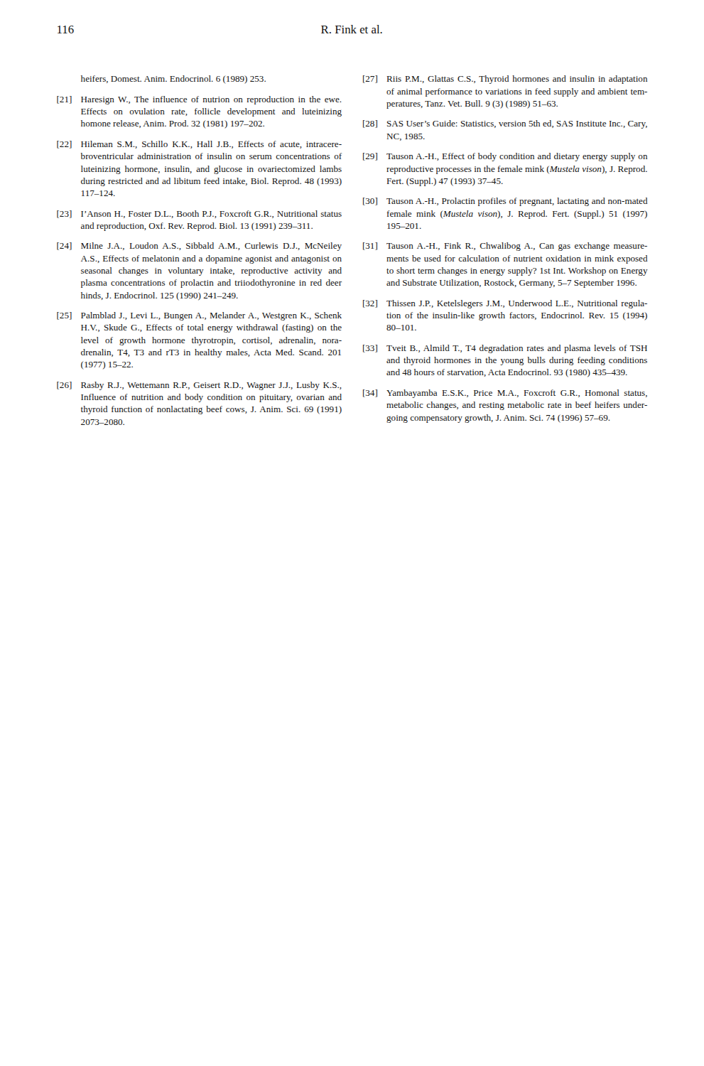116 R. Fink et al.
heifers, Domest. Anim. Endocrinol. 6 (1989) 253.
[21] Haresign W., The influence of nutrion on reproduction in the ewe. Effects on ovulation rate, follicle development and luteinizing homone release, Anim. Prod. 32 (1981) 197–202.
[22] Hileman S.M., Schillo K.K., Hall J.B., Effects of acute, intracerebroventricular administration of insulin on serum concentrations of luteinizing hormone, insulin, and glucose in ovariectomized lambs during restricted and ad libitum feed intake, Biol. Reprod. 48 (1993) 117–124.
[23] I’Anson H., Foster D.L., Booth P.J., Foxcroft G.R., Nutritional status and reproduction, Oxf. Rev. Reprod. Biol. 13 (1991) 239–311.
[24] Milne J.A., Loudon A.S., Sibbald A.M., Curlewis D.J., McNeiley A.S., Effects of melatonin and a dopamine agonist and antagonist on seasonal changes in voluntary intake, reproductive activity and plasma concentrations of prolactin and triiodothyronine in red deer hinds, J. Endocrinol. 125 (1990) 241–249.
[25] Palmblad J., Levi L., Bungen A., Melander A., Westgren K., Schenk H.V., Skude G., Effects of total energy withdrawal (fasting) on the level of growth hormone thyrotropin, cortisol, adrenalin, noradrenalin, T4, T3 and rT3 in healthy males, Acta Med. Scand. 201 (1977) 15–22.
[26] Rasby R.J., Wettemann R.P., Geisert R.D., Wagner J.J., Lusby K.S., Influence of nutrition and body condition on pituitary, ovarian and thyroid function of nonlactating beef cows, J. Anim. Sci. 69 (1991) 2073–2080.
[27] Riis P.M., Glattas C.S., Thyroid hormones and insulin in adaptation of animal performance to variations in feed supply and ambient temperatures, Tanz. Vet. Bull. 9 (3) (1989) 51–63.
[28] SAS User’s Guide: Statistics, version 5th ed, SAS Institute Inc., Cary, NC, 1985.
[29] Tauson A.-H., Effect of body condition and dietary energy supply on reproductive processes in the female mink (Mustela vison), J. Reprod. Fert. (Suppl.) 47 (1993) 37–45.
[30] Tauson A.-H., Prolactin profiles of pregnant, lactating and non-mated female mink (Mustela vison), J. Reprod. Fert. (Suppl.) 51 (1997) 195–201.
[31] Tauson A.-H., Fink R., Chwalibog A., Can gas exchange measurements be used for calculation of nutrient oxidation in mink exposed to short term changes in energy supply? 1st Int. Workshop on Energy and Substrate Utilization, Rostock, Germany, 5–7 September 1996.
[32] Thissen J.P., Ketelslegers J.M., Underwood L.E., Nutritional regulation of the insulin-like growth factors, Endocrinol. Rev. 15 (1994) 80–101.
[33] Tveit B., Almild T., T4 degradation rates and plasma levels of TSH and thyroid hormones in the young bulls during feeding conditions and 48 hours of starvation, Acta Endocrinol. 93 (1980) 435–439.
[34] Yambayamba E.S.K., Price M.A., Foxcroft G.R., Homonal status, metabolic changes, and resting metabolic rate in beef heifers undergoing compensatory growth, J. Anim. Sci. 74 (1996) 57–69.